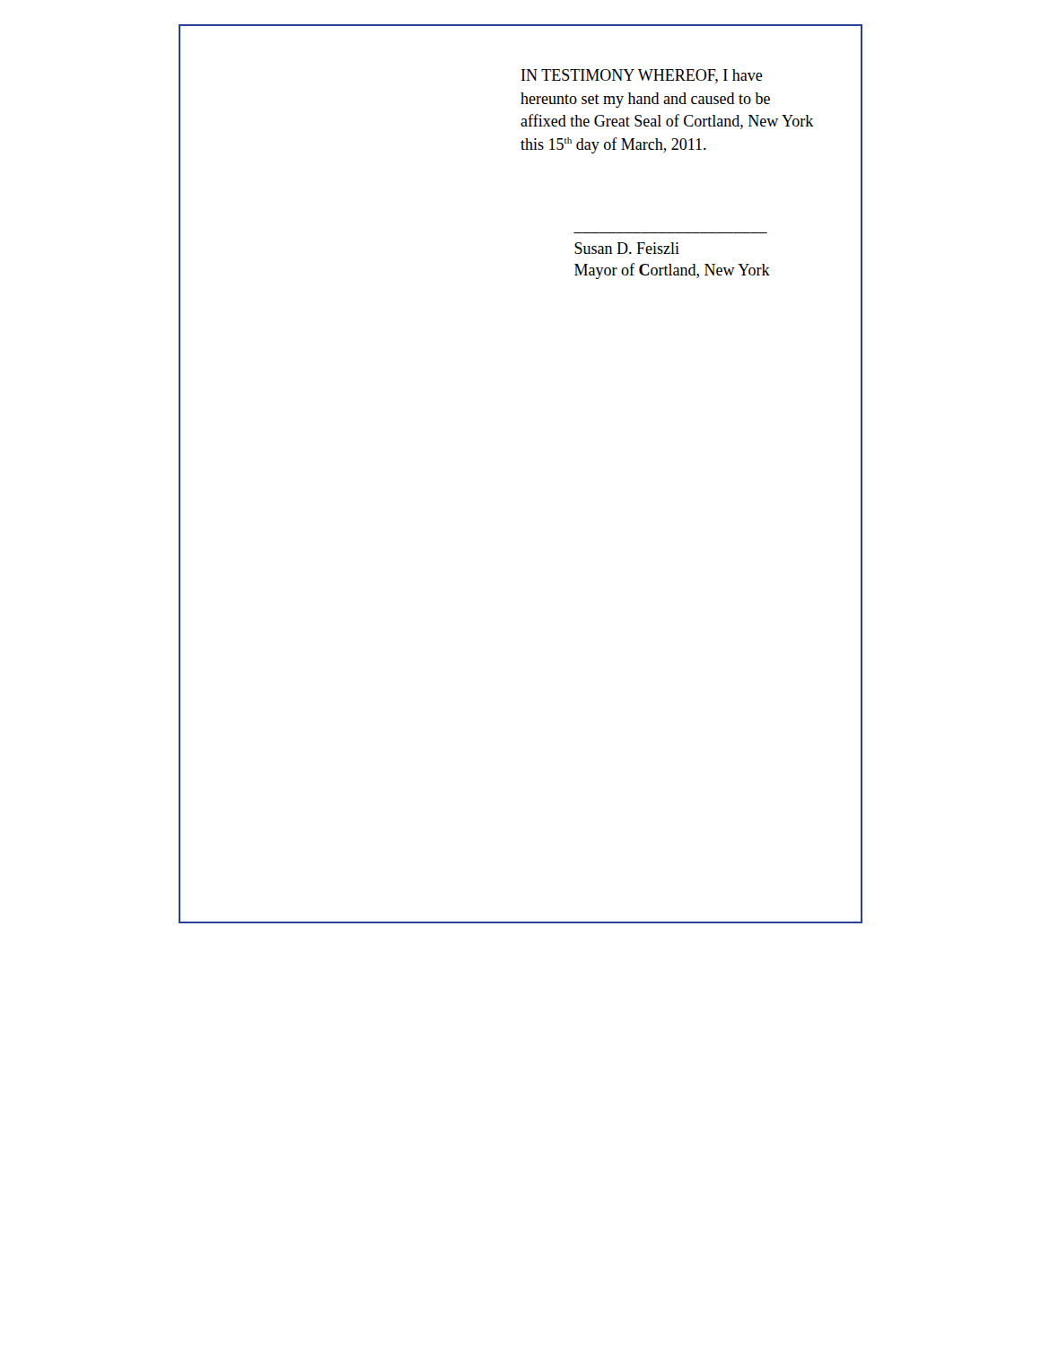IN TESTIMONY WHEREOF, I have hereunto set my hand and caused to be affixed the Great Seal of Cortland, New York this 15th day of March, 2011.
_______________________
Susan D. Feiszli
Mayor of Cortland, New York